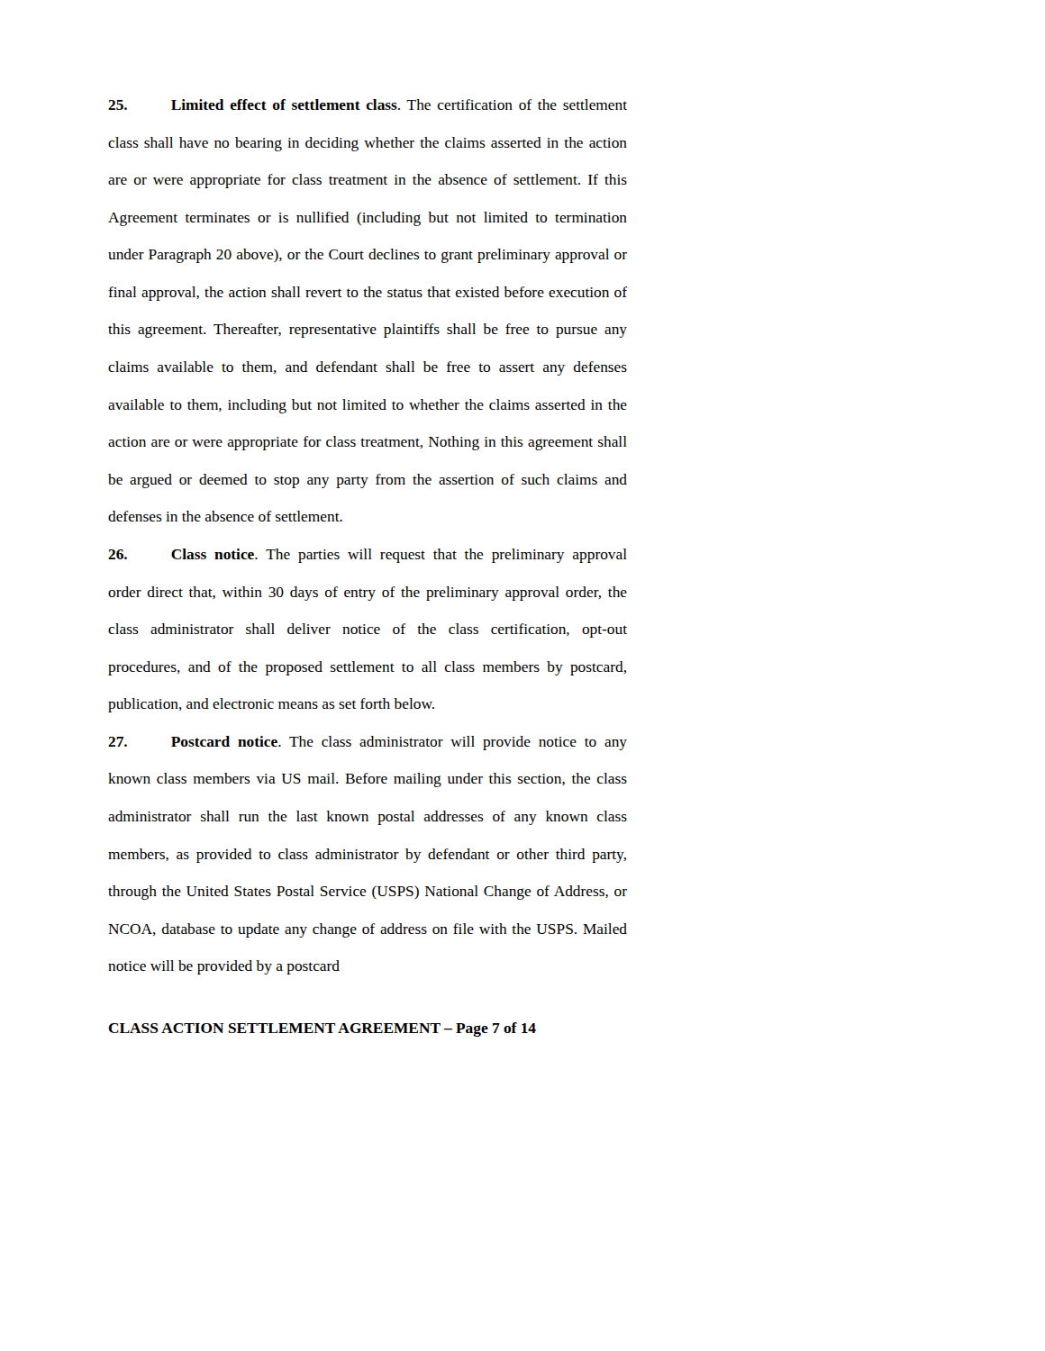25. Limited effect of settlement class. The certification of the settlement class shall have no bearing in deciding whether the claims asserted in the action are or were appropriate for class treatment in the absence of settlement. If this Agreement terminates or is nullified (including but not limited to termination under Paragraph 20 above), or the Court declines to grant preliminary approval or final approval, the action shall revert to the status that existed before execution of this agreement. Thereafter, representative plaintiffs shall be free to pursue any claims available to them, and defendant shall be free to assert any defenses available to them, including but not limited to whether the claims asserted in the action are or were appropriate for class treatment, Nothing in this agreement shall be argued or deemed to stop any party from the assertion of such claims and defenses in the absence of settlement.
26. Class notice. The parties will request that the preliminary approval order direct that, within 30 days of entry of the preliminary approval order, the class administrator shall deliver notice of the class certification, opt-out procedures, and of the proposed settlement to all class members by postcard, publication, and electronic means as set forth below.
27. Postcard notice. The class administrator will provide notice to any known class members via US mail. Before mailing under this section, the class administrator shall run the last known postal addresses of any known class members, as provided to class administrator by defendant or other third party, through the United States Postal Service (USPS) National Change of Address, or NCOA, database to update any change of address on file with the USPS. Mailed notice will be provided by a postcard
CLASS ACTION SETTLEMENT AGREEMENT – Page 7 of 14